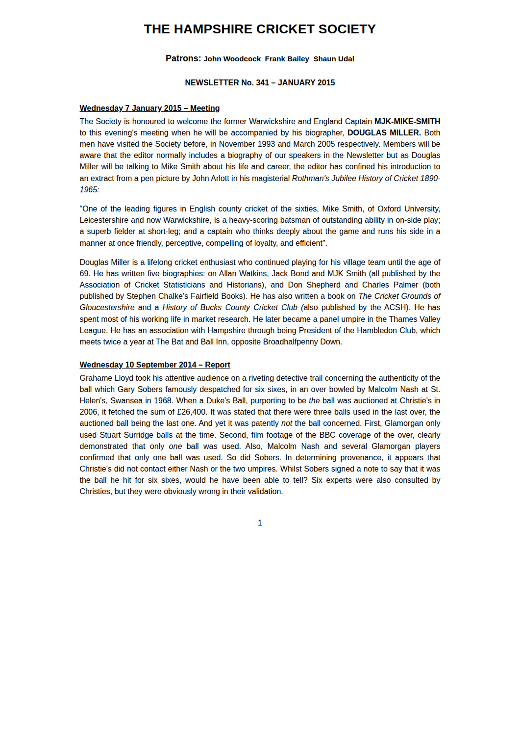THE HAMPSHIRE CRICKET SOCIETY
Patrons: John Woodcock Frank Bailey Shaun Udal
NEWSLETTER No. 341 – JANUARY 2015
Wednesday 7 January 2015 – Meeting
The Society is honoured to welcome the former Warwickshire and England Captain MJK-MIKE-SMITH to this evening's meeting when he will be accompanied by his biographer, DOUGLAS MILLER. Both men have visited the Society before, in November 1993 and March 2005 respectively. Members will be aware that the editor normally includes a biography of our speakers in the Newsletter but as Douglas Miller will be talking to Mike Smith about his life and career, the editor has confined his introduction to an extract from a pen picture by John Arlott in his magisterial Rothman's Jubilee History of Cricket 1890-1965:
"One of the leading figures in English county cricket of the sixties, Mike Smith, of Oxford University, Leicestershire and now Warwickshire, is a heavy-scoring batsman of outstanding ability in on-side play; a superb fielder at short-leg; and a captain who thinks deeply about the game and runs his side in a manner at once friendly, perceptive, compelling of loyalty, and efficient".
Douglas Miller is a lifelong cricket enthusiast who continued playing for his village team until the age of 69. He has written five biographies: on Allan Watkins, Jack Bond and MJK Smith (all published by the Association of Cricket Statisticians and Historians), and Don Shepherd and Charles Palmer (both published by Stephen Chalke's Fairfield Books). He has also written a book on The Cricket Grounds of Gloucestershire and a History of Bucks County Cricket Club (also published by the ACSH). He has spent most of his working life in market research. He later became a panel umpire in the Thames Valley League. He has an association with Hampshire through being President of the Hambledon Club, which meets twice a year at The Bat and Ball Inn, opposite Broadhalfpenny Down.
Wednesday 10 September 2014 – Report
Grahame Lloyd took his attentive audience on a riveting detective trail concerning the authenticity of the ball which Gary Sobers famously despatched for six sixes, in an over bowled by Malcolm Nash at St. Helen's, Swansea in 1968. When a Duke's Ball, purporting to be the ball was auctioned at Christie's in 2006, it fetched the sum of £26,400. It was stated that there were three balls used in the last over, the auctioned ball being the last one. And yet it was patently not the ball concerned. First, Glamorgan only used Stuart Surridge balls at the time. Second, film footage of the BBC coverage of the over, clearly demonstrated that only one ball was used. Also, Malcolm Nash and several Glamorgan players confirmed that only one ball was used. So did Sobers. In determining provenance, it appears that Christie's did not contact either Nash or the two umpires. Whilst Sobers signed a note to say that it was the ball he hit for six sixes, would he have been able to tell? Six experts were also consulted by Christies, but they were obviously wrong in their validation.
1